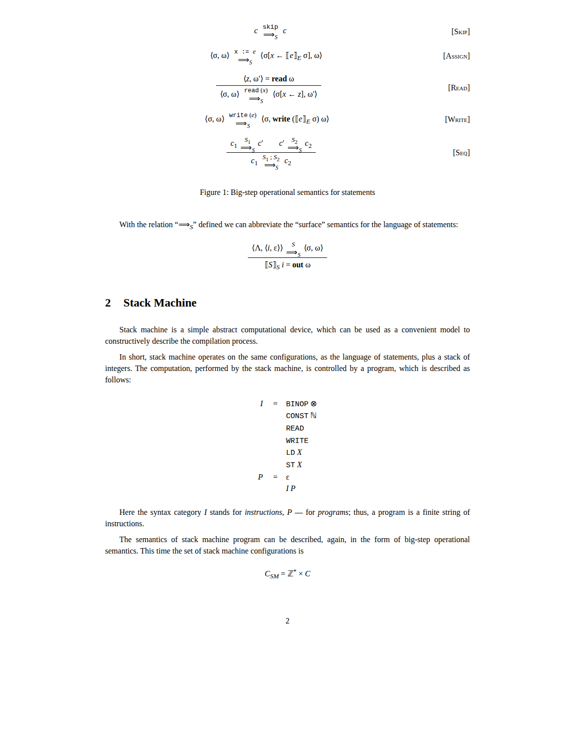c skip⟹S c
[Skip]
⟨σ, ω⟩ x := e⟹S ⟨σ[x ← ⟦e⟧E σ], ω⟩
[Assign]
⟨z, ω′⟩ = read ω ⟨σ, ω⟩ read (x)⟹S ⟨σ[x ← z], ω′⟩
[Read]
⟨σ, ω⟩ write (e)⟹S ⟨σ, write (⟦e⟧E σ) ω⟩
[Write]
c1 S1⟹S c′ c′ S2⟹S c2 c1 S1 ; S2⟹S c2
[Seq]
Figure 1: Big-step operational semantics for statements
With the relation “⟹S” defined we can abbreviate the “surface” semantics for the language of statements:
⟨Λ, ⟨i, ε⟩⟩ S⟹S ⟨σ, ω⟩ ⟦S⟧S i = out ω
2 Stack Machine
Stack machine is a simple abstract computational device, which can be used as a convenient model to constructively describe the compilation process.
In short, stack machine operates on the same configurations, as the language of statements, plus a stack of integers. The computation, performed by the stack machine, is controlled by a program, which is described as follows:
| I | = | BINOP ⊗ |
| | | CONST ℕ |
| | | READ |
| | | WRITE |
| | | LD X |
| | | ST X |
| P | = | ε |
| | | I P |
Here the syntax category I stands for instructions, P — for programs; thus, a program is a finite string of instructions.
The semantics of stack machine program can be described, again, in the form of big-step operational semantics. This time the set of stack machine configurations is
CSM = ℤ* × C
2